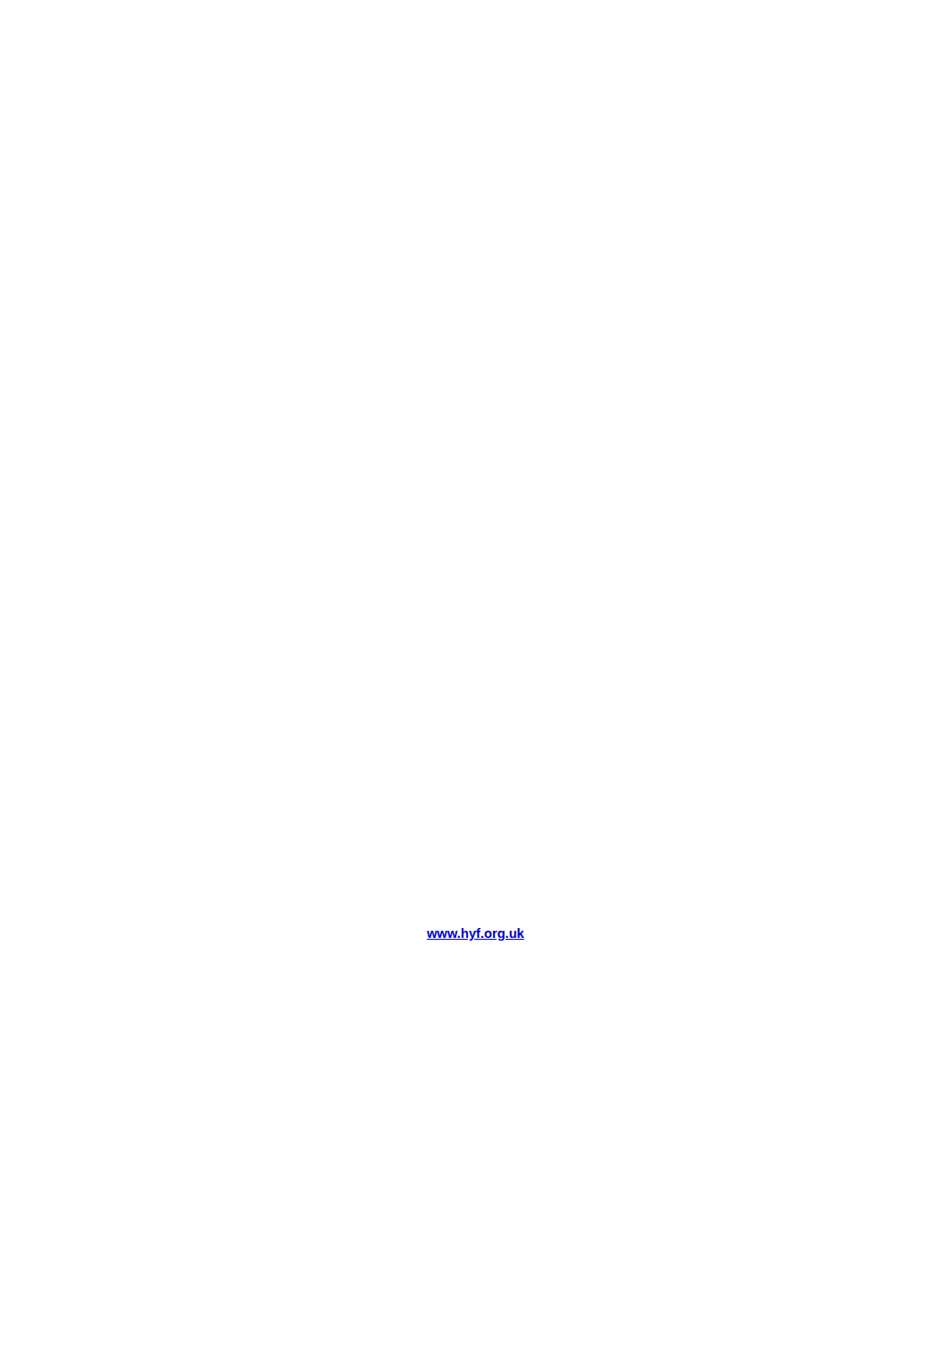www.hyf.org.uk